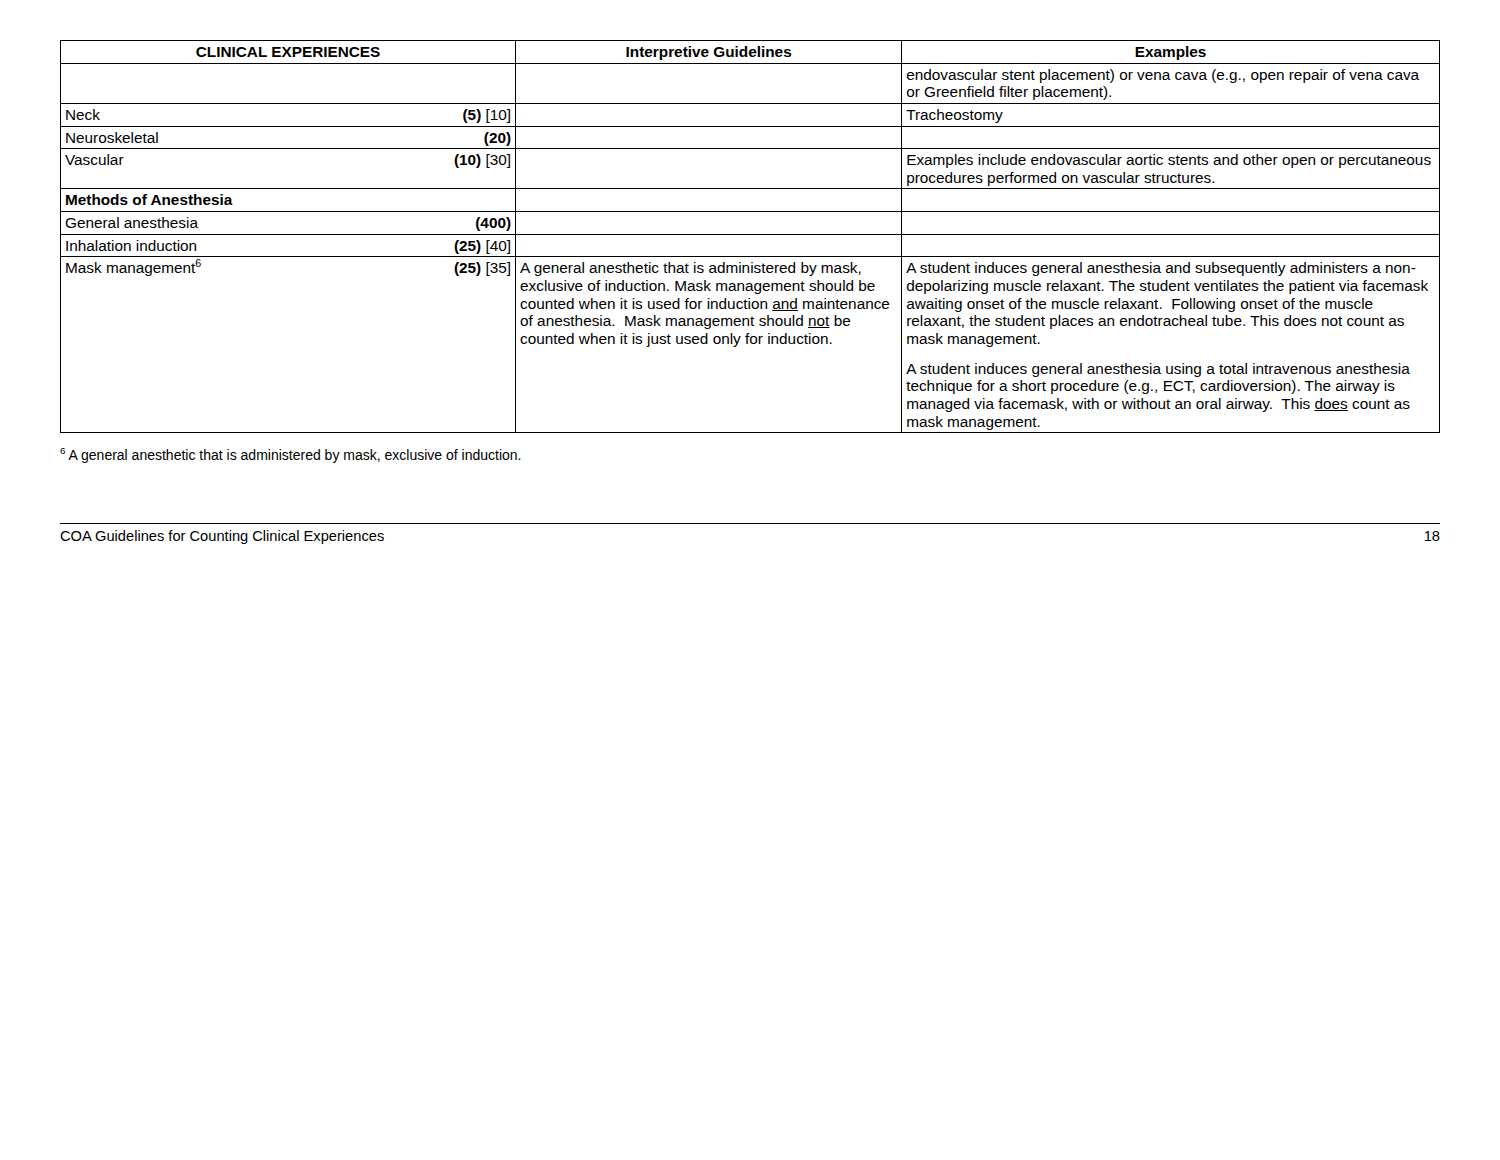| CLINICAL EXPERIENCES | Interpretive Guidelines | Examples |
| --- | --- | --- |
| | | endovascular stent placement) or vena cava (e.g., open repair of vena cava or Greenfield filter placement). |
| / Neck / (5) [10] / | | Tracheostomy |
| / Neuroskeletal / (20) / | | |
| / Vascular / (10) [30] / | | Examples include endovascular aortic stents and other open or percutaneous procedures performed on vascular structures. |
| Methods of Anesthesia | | |
| / General anesthesia / (400) / | | |
| / Inhalation induction / (25) [40] / | | |
| / Mask management 6 / (25) [35] / | A general anesthetic that is administered by mask, exclusive of induction. Mask management should be counted when it is used for induction and maintenance of anesthesia. Mask management should not be counted when it is just used only for induction. | A student induces general anesthesia and subsequently administers a non-depolarizing muscle relaxant. The student ventilates the patient via facemask awaiting onset of the muscle relaxant. Following onset of the muscle relaxant, the student places an endotracheal tube. This does not count as mask management. A student induces general anesthesia using a total intravenous anesthesia technique for a short procedure (e.g., ECT, cardioversion). The airway is managed via facemask, with or without an oral airway. This does count as mask management. |
6 A general anesthetic that is administered by mask, exclusive of induction.
COA Guidelines for Counting Clinical Experiences 18